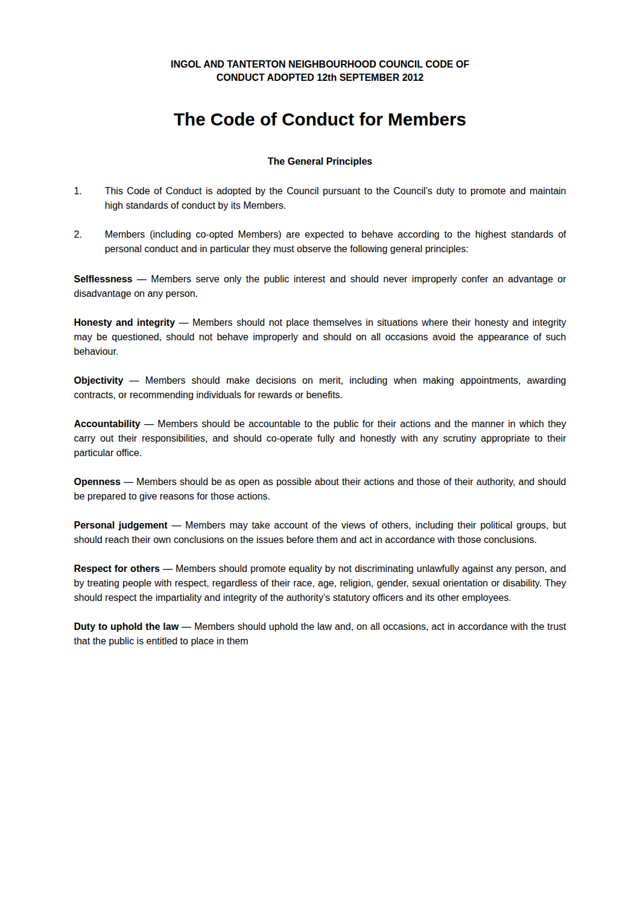INGOL AND TANTERTON NEIGHBOURHOOD COUNCIL CODE OF
CONDUCT ADOPTED 12th SEPTEMBER 2012
The Code of Conduct for Members
The General Principles
This Code of Conduct is adopted by the Council pursuant to the Council’s duty to promote and maintain high standards of conduct by its Members.
Members (including co-opted Members) are expected to behave according to the highest standards of personal conduct and in particular they must observe the following general principles:
Selflessness — Members serve only the public interest and should never improperly confer an advantage or disadvantage on any person.
Honesty and integrity — Members should not place themselves in situations where their honesty and integrity may be questioned, should not behave improperly and should on all occasions avoid the appearance of such behaviour.
Objectivity — Members should make decisions on merit, including when making appointments, awarding contracts, or recommending individuals for rewards or benefits.
Accountability — Members should be accountable to the public for their actions and the manner in which they carry out their responsibilities, and should co-operate fully and honestly with any scrutiny appropriate to their particular office.
Openness — Members should be as open as possible about their actions and those of their authority, and should be prepared to give reasons for those actions.
Personal judgement — Members may take account of the views of others, including their political groups, but should reach their own conclusions on the issues before them and act in accordance with those conclusions.
Respect for others — Members should promote equality by not discriminating unlawfully against any person, and by treating people with respect, regardless of their race, age, religion, gender, sexual orientation or disability. They should respect the impartiality and integrity of the authority’s statutory officers and its other employees.
Duty to uphold the law — Members should uphold the law and, on all occasions, act in accordance with the trust that the public is entitled to place in them